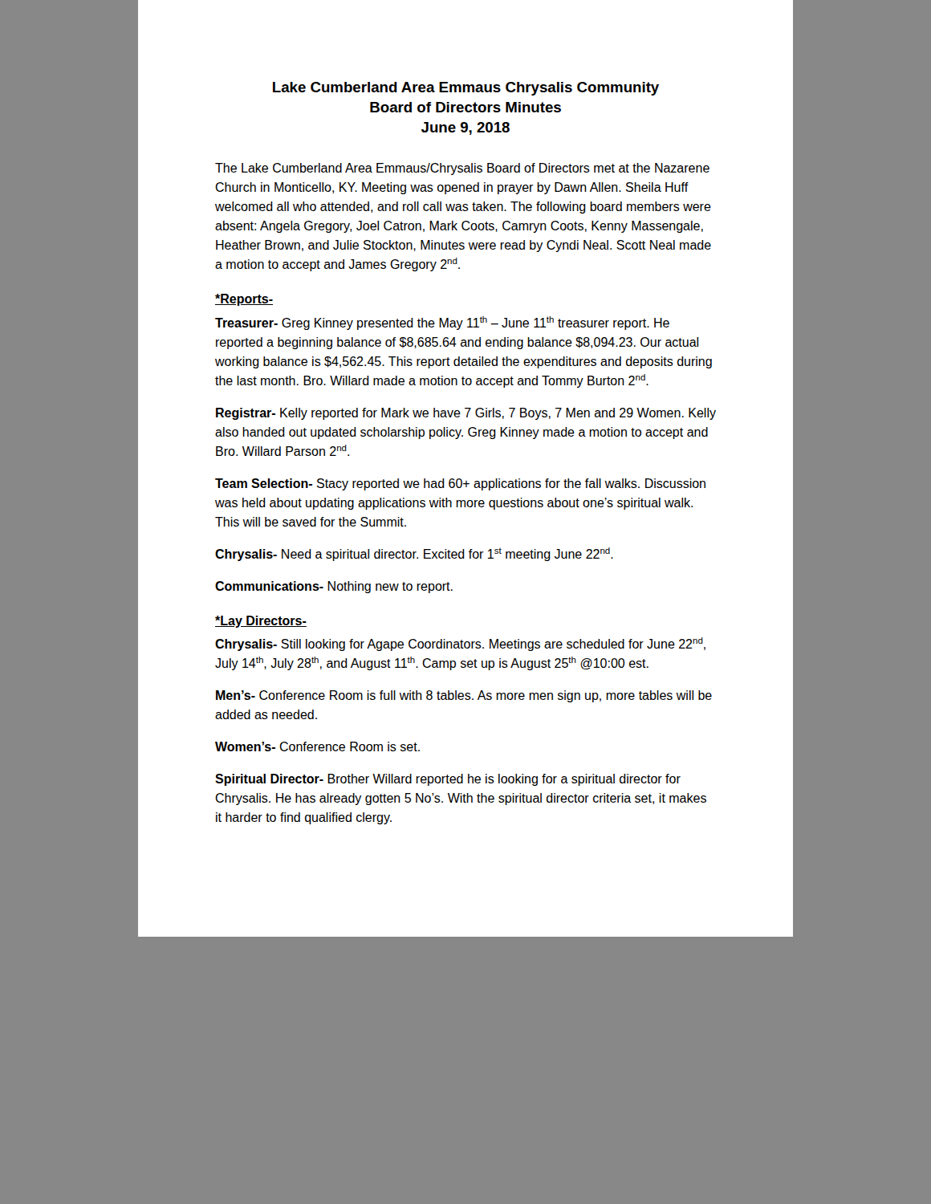Lake Cumberland Area Emmaus Chrysalis Community Board of Directors Minutes June 9, 2018
The Lake Cumberland Area Emmaus/Chrysalis Board of Directors met at the Nazarene Church in Monticello, KY. Meeting was opened in prayer by Dawn Allen. Sheila Huff welcomed all who attended, and roll call was taken. The following board members were absent: Angela Gregory, Joel Catron, Mark Coots, Camryn Coots, Kenny Massengale, Heather Brown, and Julie Stockton, Minutes were read by Cyndi Neal. Scott Neal made a motion to accept and James Gregory 2nd.
*Reports-
Treasurer- Greg Kinney presented the May 11th – June 11th treasurer report. He reported a beginning balance of $8,685.64 and ending balance $8,094.23. Our actual working balance is $4,562.45. This report detailed the expenditures and deposits during the last month. Bro. Willard made a motion to accept and Tommy Burton 2nd.
Registrar- Kelly reported for Mark we have 7 Girls, 7 Boys, 7 Men and 29 Women. Kelly also handed out updated scholarship policy. Greg Kinney made a motion to accept and Bro. Willard Parson 2nd.
Team Selection- Stacy reported we had 60+ applications for the fall walks. Discussion was held about updating applications with more questions about one’s spiritual walk. This will be saved for the Summit.
Chrysalis- Need a spiritual director. Excited for 1st meeting June 22nd.
Communications- Nothing new to report.
*Lay Directors-
Chrysalis- Still looking for Agape Coordinators. Meetings are scheduled for June 22nd, July 14th, July 28th, and August 11th. Camp set up is August 25th @10:00 est.
Men’s- Conference Room is full with 8 tables. As more men sign up, more tables will be added as needed.
Women’s- Conference Room is set.
Spiritual Director- Brother Willard reported he is looking for a spiritual director for Chrysalis. He has already gotten 5 No’s. With the spiritual director criteria set, it makes it harder to find qualified clergy.